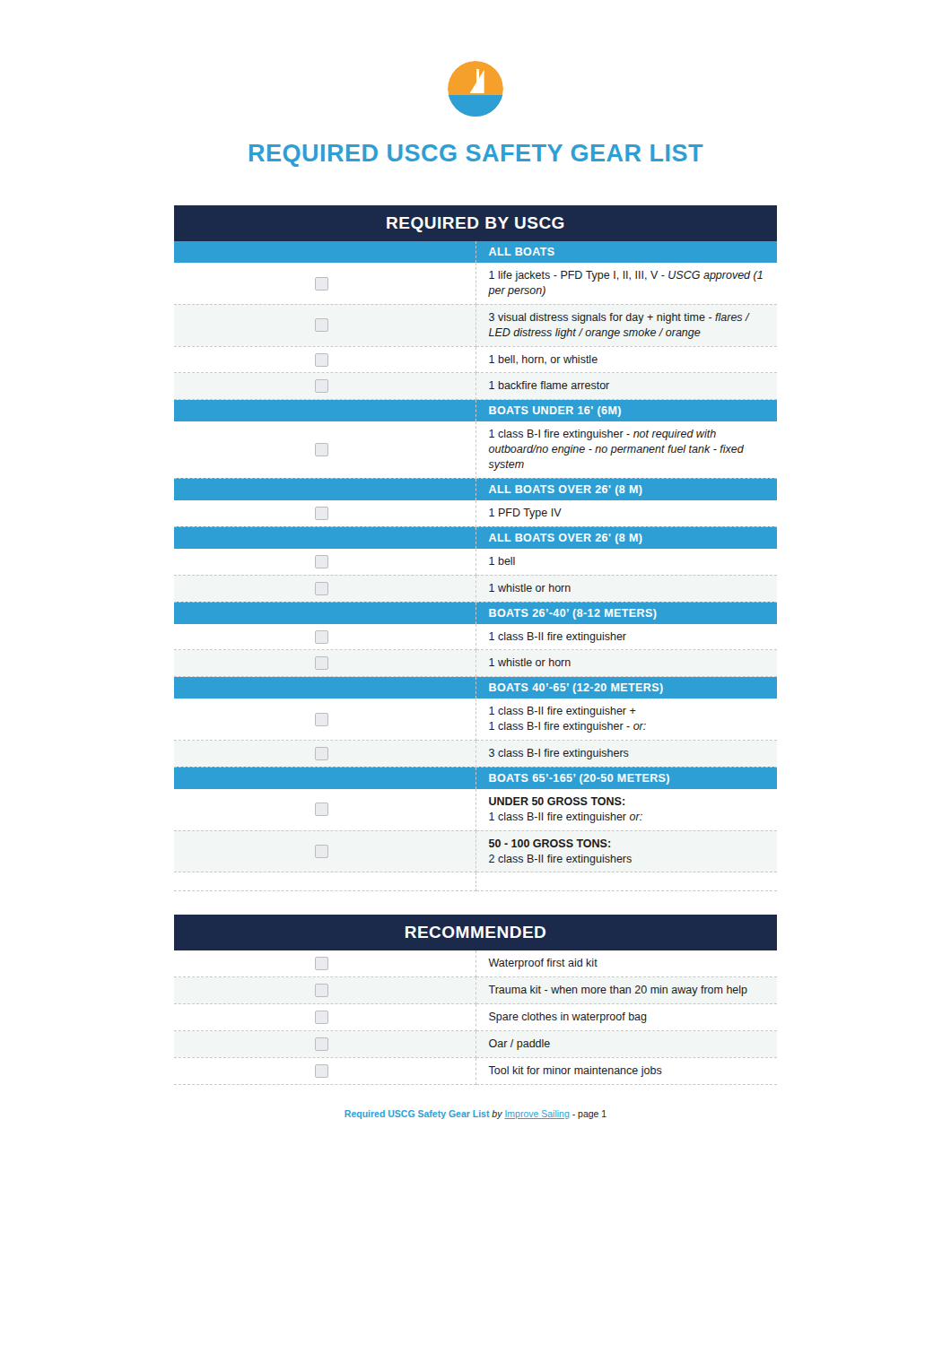REQUIRED USCG SAFETY GEAR LIST
| REQUIRED BY USCG |
| | ALL BOATS |
| | 1 life jackets - PFD Type I, II, III, V - USCG approved (1 per person) |
| | 3 visual distress signals for day + night time - flares / LED distress light / orange smoke / orange |
| | 1 bell, horn, or whistle |
| | 1 backfire flame arrestor |
| | BOATS UNDER 16' (6M) |
| | 1 class B-I fire extinguisher - not required with outboard/no engine - no permanent fuel tank - fixed system |
| | ALL BOATS OVER 26' (8 M) |
| | 1 PFD Type IV |
| | ALL BOATS OVER 26' (8 M) |
| | 1 bell |
| | 1 whistle or horn |
| | BOATS 26’-40’ (8-12 METERS) |
| | 1 class B-II fire extinguisher |
| | 1 whistle or horn |
| | BOATS 40’-65’ (12-20 METERS) |
| | 1 class B-II fire extinguisher + 1 class B-I fire extinguisher - or: |
| | 3 class B-I fire extinguishers |
| | BOATS 65’-165’ (20-50 METERS) |
| | UNDER 50 GROSS TONS: 1 class B-II fire extinguisher or: |
| | 50 - 100 GROSS TONS: 2 class B-II fire extinguishers |
| RECOMMENDED |
| | Waterproof first aid kit |
| | Trauma kit - when more than 20 min away from help |
| | Spare clothes in waterproof bag |
| | Oar / paddle |
| | Tool kit for minor maintenance jobs |
Required USCG Safety Gear List by Improve Sailing - page 1